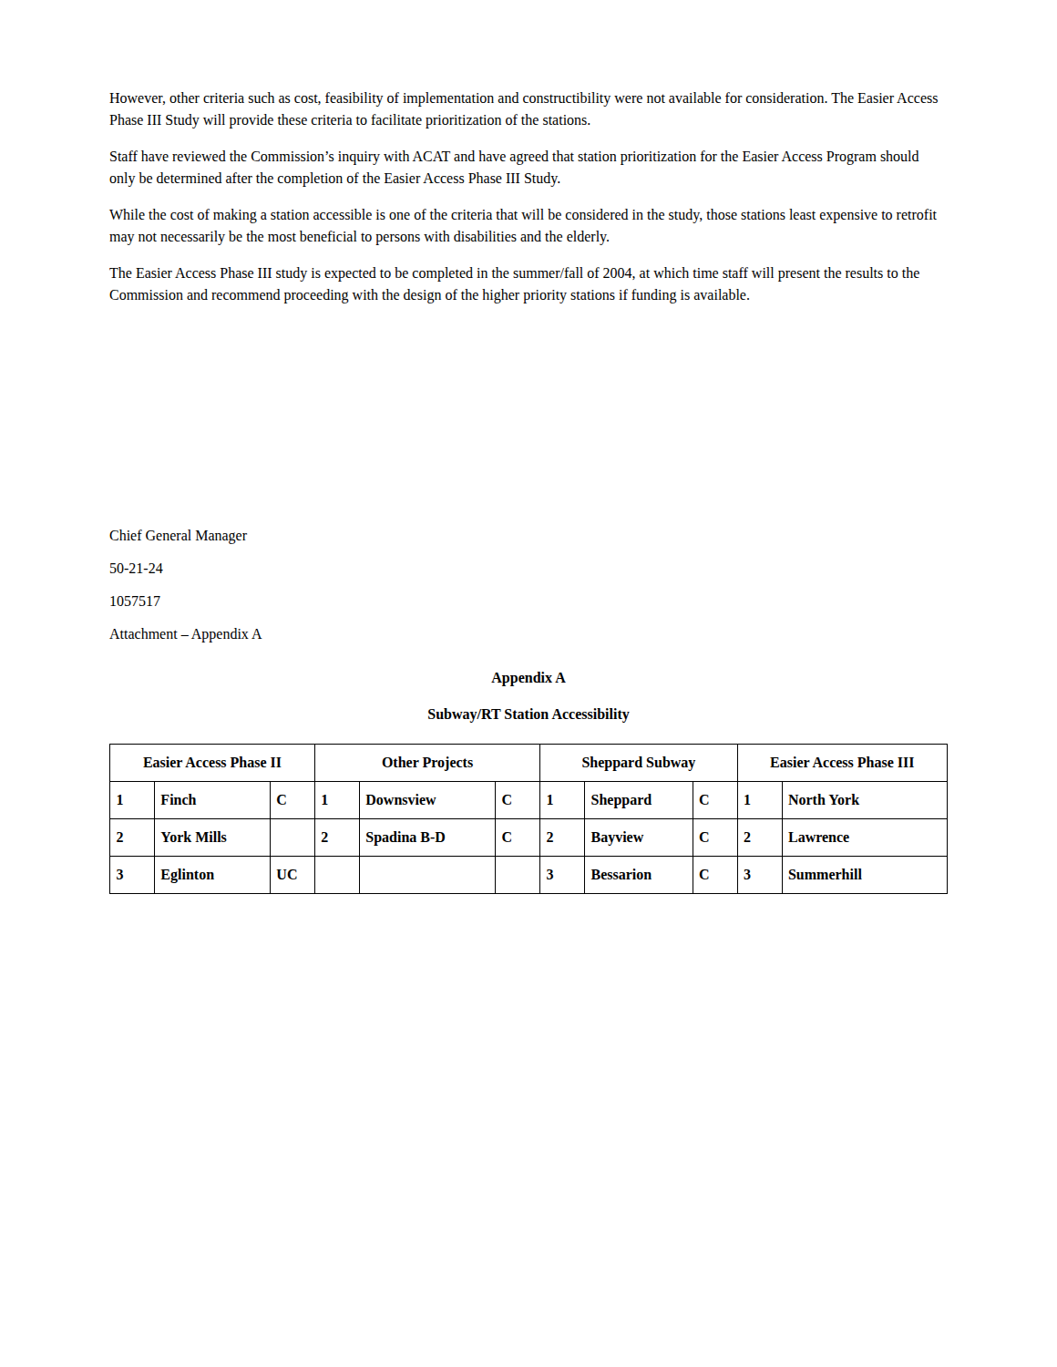However, other criteria such as cost, feasibility of implementation and constructibility were not available for consideration. The Easier Access Phase III Study will provide these criteria to facilitate prioritization of the stations.
Staff have reviewed the Commission’s inquiry with ACAT and have agreed that station prioritization for the Easier Access Program should only be determined after the completion of the Easier Access Phase III Study.
While the cost of making a station accessible is one of the criteria that will be considered in the study, those stations least expensive to retrofit may not necessarily be the most beneficial to persons with disabilities and the elderly.
The Easier Access Phase III study is expected to be completed in the summer/fall of 2004, at which time staff will present the results to the Commission and recommend proceeding with the design of the higher priority stations if funding is available.
Chief General Manager
50-21-24
1057517
Attachment – Appendix A
Appendix A
Subway/RT Station Accessibility
| Easier Access Phase II | Other Projects | Sheppard Subway | Easier Access Phase III |
| --- | --- | --- | --- |
| 1 | Finch | C | 1 | Downsview | C | 1 | Sheppard | C | 1 | North York |
| 2 | York Mills | | 2 | Spadina B-D | C | 2 | Bayview | C | 2 | Lawrence |
| 3 | Eglinton | UC | | | | 3 | Bessarion | C | 3 | Summerhill |